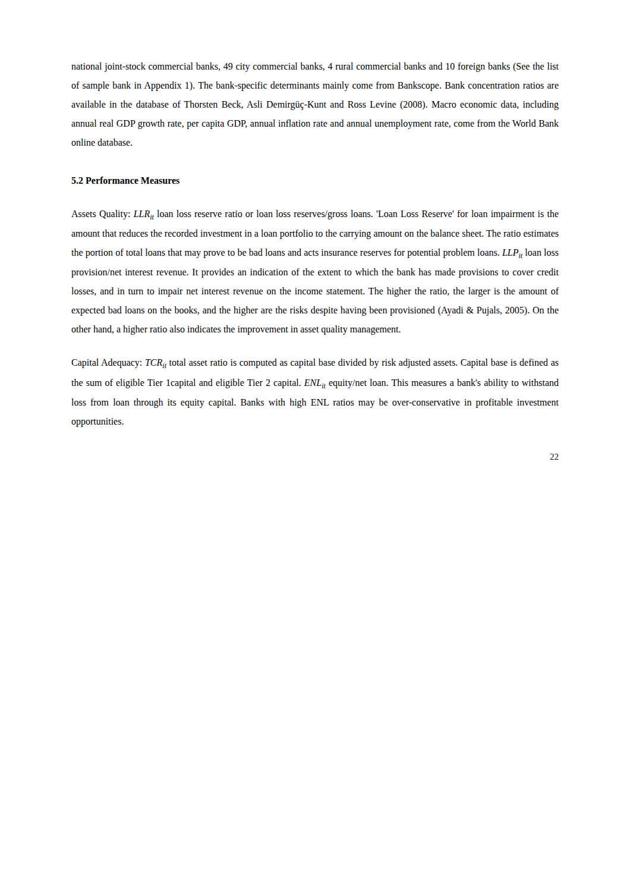national joint-stock commercial banks, 49 city commercial banks, 4 rural commercial banks and 10 foreign banks (See the list of sample bank in Appendix 1). The bank-specific determinants mainly come from Bankscope. Bank concentration ratios are available in the database of Thorsten Beck, Asli Demirgüç-Kunt and Ross Levine (2008). Macro economic data, including annual real GDP growth rate, per capita GDP, annual inflation rate and annual unemployment rate, come from the World Bank online database.
5.2 Performance Measures
Assets Quality: LLRit loan loss reserve ratio or loan loss reserves/gross loans. 'Loan Loss Reserve' for loan impairment is the amount that reduces the recorded investment in a loan portfolio to the carrying amount on the balance sheet. The ratio estimates the portion of total loans that may prove to be bad loans and acts insurance reserves for potential problem loans. LLPit loan loss provision/net interest revenue. It provides an indication of the extent to which the bank has made provisions to cover credit losses, and in turn to impair net interest revenue on the income statement. The higher the ratio, the larger is the amount of expected bad loans on the books, and the higher are the risks despite having been provisioned (Ayadi & Pujals, 2005). On the other hand, a higher ratio also indicates the improvement in asset quality management.
Capital Adequacy: TCRit total asset ratio is computed as capital base divided by risk adjusted assets. Capital base is defined as the sum of eligible Tier 1capital and eligible Tier 2 capital. ENLit equity/net loan. This measures a bank's ability to withstand loss from loan through its equity capital. Banks with high ENL ratios may be over-conservative in profitable investment opportunities.
22